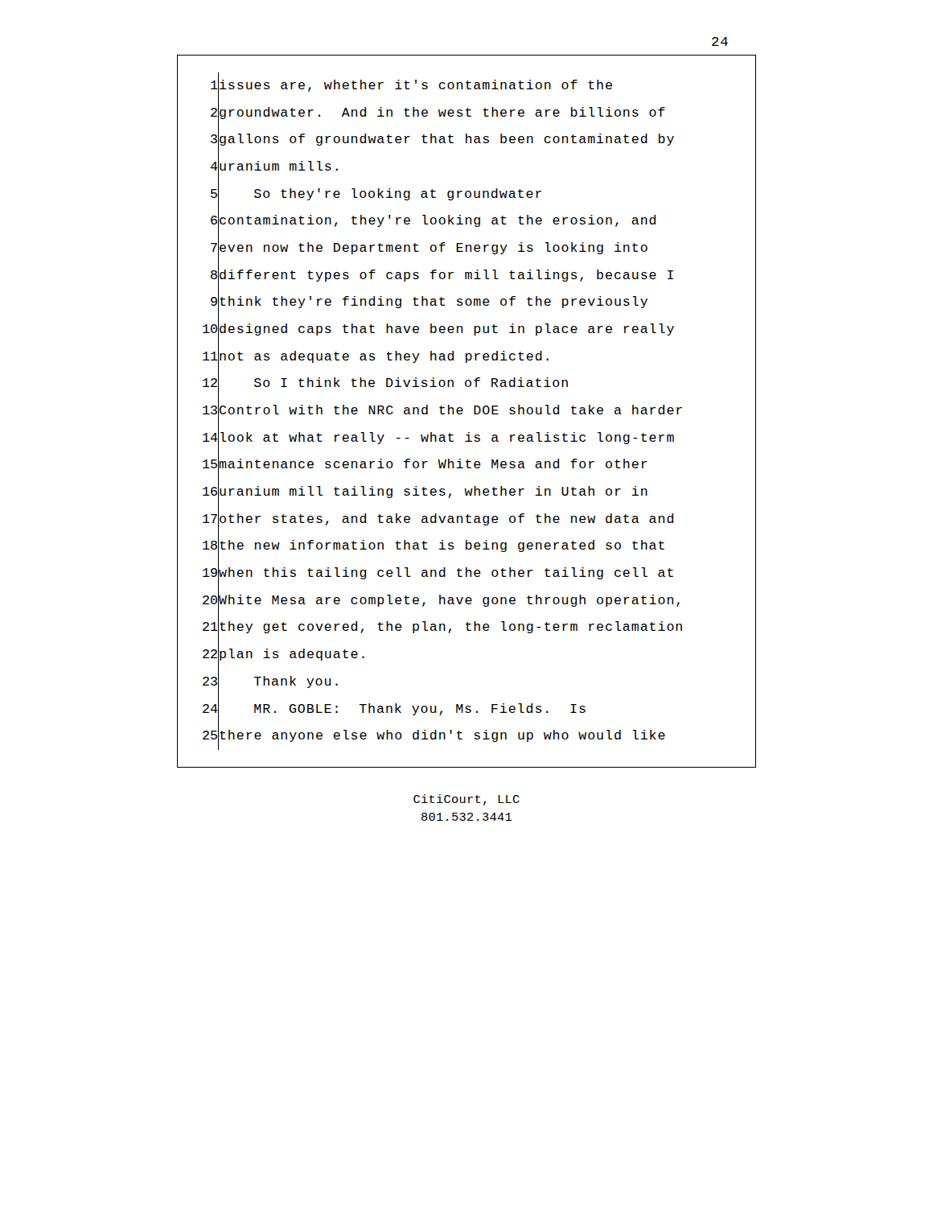24
| 1 | issues are, whether it's contamination of the |
| 2 | groundwater. And in the west there are billions of |
| 3 | gallons of groundwater that has been contaminated by |
| 4 | uranium mills. |
| 5 | So they're looking at groundwater |
| 6 | contamination, they're looking at the erosion, and |
| 7 | even now the Department of Energy is looking into |
| 8 | different types of caps for mill tailings, because I |
| 9 | think they're finding that some of the previously |
| 10 | designed caps that have been put in place are really |
| 11 | not as adequate as they had predicted. |
| 12 | So I think the Division of Radiation |
| 13 | Control with the NRC and the DOE should take a harder |
| 14 | look at what really -- what is a realistic long-term |
| 15 | maintenance scenario for White Mesa and for other |
| 16 | uranium mill tailing sites, whether in Utah or in |
| 17 | other states, and take advantage of the new data and |
| 18 | the new information that is being generated so that |
| 19 | when this tailing cell and the other tailing cell at |
| 20 | White Mesa are complete, have gone through operation, |
| 21 | they get covered, the plan, the long-term reclamation |
| 22 | plan is adequate. |
| 23 | Thank you. |
| 24 | MR. GOBLE: Thank you, Ms. Fields. Is |
| 25 | there anyone else who didn't sign up who would like |
CitiCourt, LLC
801.532.3441